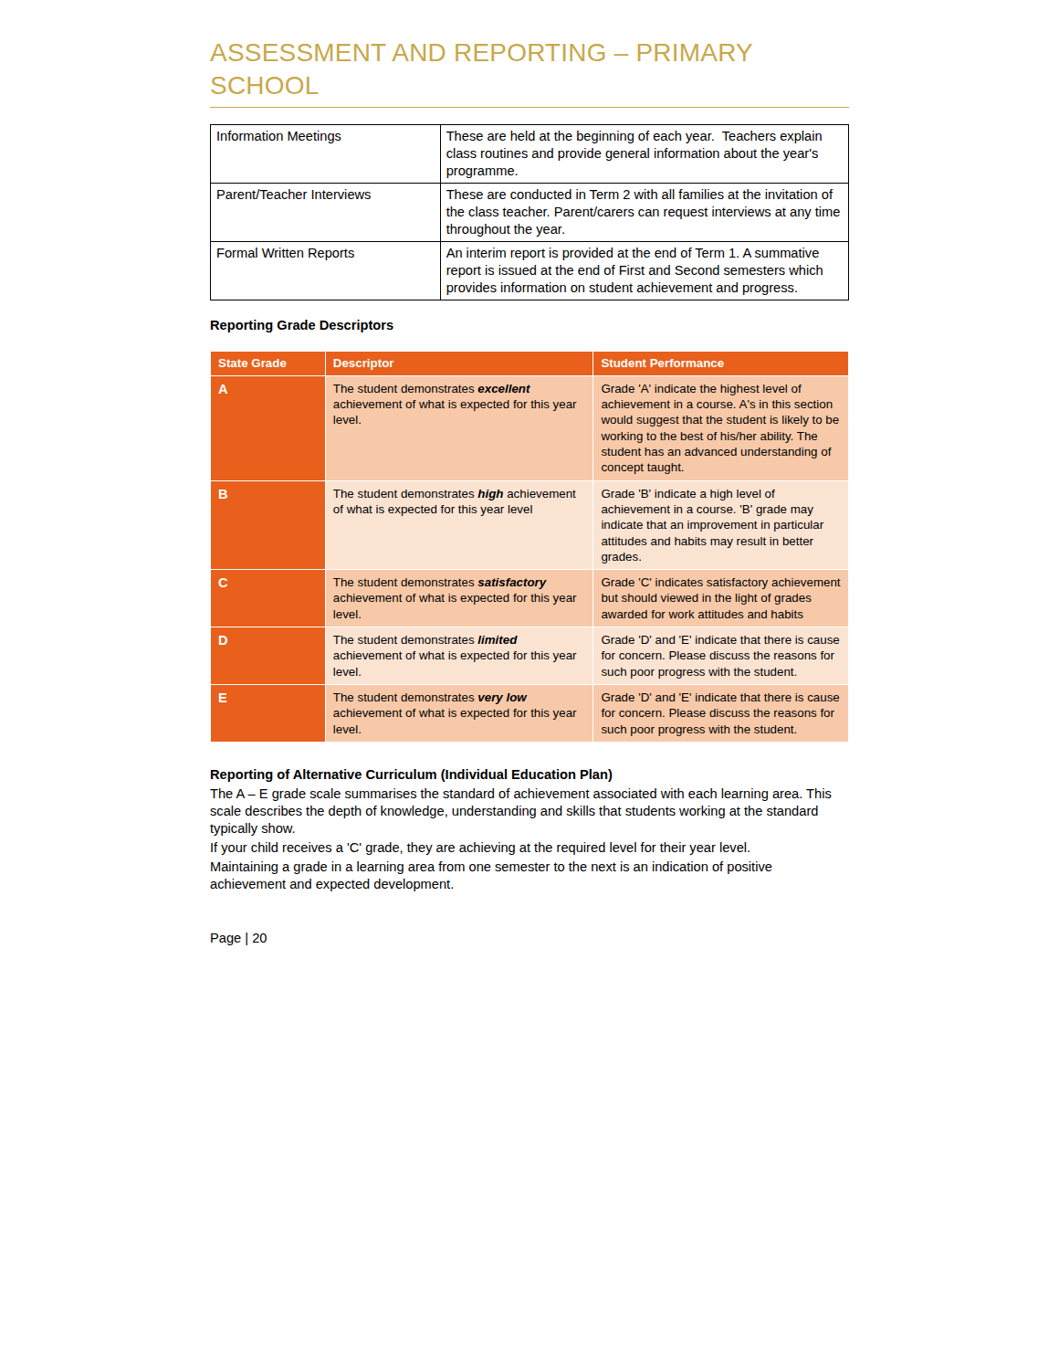ASSESSMENT AND REPORTING – PRIMARY SCHOOL
| Information Meetings | These are held at the beginning of each year. Teachers explain class routines and provide general information about the year's programme. |
| Parent/Teacher Interviews | These are conducted in Term 2 with all families at the invitation of the class teacher. Parent/carers can request interviews at any time throughout the year. |
| Formal Written Reports | An interim report is provided at the end of Term 1. A summative report is issued at the end of First and Second semesters which provides information on student achievement and progress. |
Reporting Grade Descriptors
| State Grade | Descriptor | Student Performance |
| --- | --- | --- |
| A | The student demonstrates excellent achievement of what is expected for this year level. | Grade 'A' indicate the highest level of achievement in a course. A's in this section would suggest that the student is likely to be working to the best of his/her ability. The student has an advanced understanding of concept taught. |
| B | The student demonstrates high achievement of what is expected for this year level | Grade 'B' indicate a high level of achievement in a course. 'B' grade may indicate that an improvement in particular attitudes and habits may result in better grades. |
| C | The student demonstrates satisfactory achievement of what is expected for this year level. | Grade 'C' indicates satisfactory achievement but should viewed in the light of grades awarded for work attitudes and habits |
| D | The student demonstrates limited achievement of what is expected for this year level. | Grade 'D' and 'E' indicate that there is cause for concern. Please discuss the reasons for such poor progress with the student. |
| E | The student demonstrates very low achievement of what is expected for this year level. | Grade 'D' and 'E' indicate that there is cause for concern. Please discuss the reasons for such poor progress with the student. |
Reporting of Alternative Curriculum (Individual Education Plan)
The A – E grade scale summarises the standard of achievement associated with each learning area. This scale describes the depth of knowledge, understanding and skills that students working at the standard typically show.
If your child receives a 'C' grade, they are achieving at the required level for their year level.
Maintaining a grade in a learning area from one semester to the next is an indication of positive achievement and expected development.
Page | 20